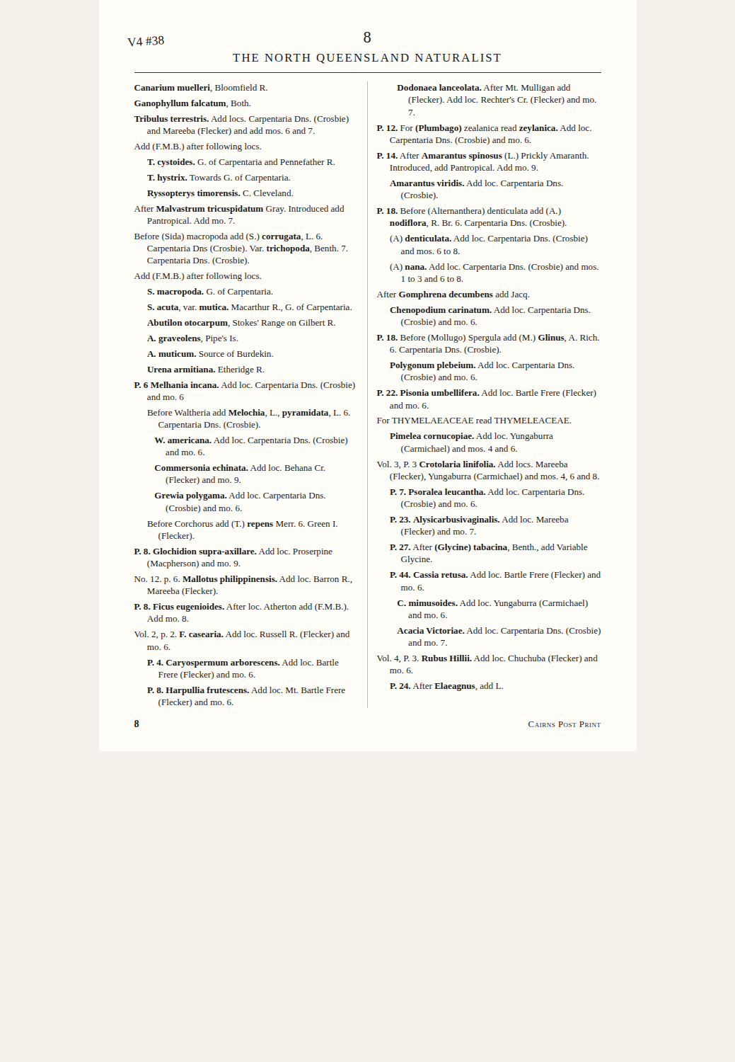V4 #38
8
The North Queensland Naturalist
Canarium muelleri, Bloomfield R.
Ganophyllum falcatum, Both.
Tribulus terrestris. Add locs. Carpentaria Dns. (Crosbie) and Mareeba (Flecker) and add mos. 6 and 7.
Add (F.M.B.) after following locs.
T. cystoides. G. of Carpentaria and Pennefather R.
T. hystrix. Towards G. of Carpentaria.
Ryssopterys timorensis. C. Cleveland.
After Malvastrum tricuspidatum Gray. Introduced add Pantropical. Add mo. 7.
Before (Sida) macropoda add (S.) corrugata, L. 6. Carpentaria Dns (Crosbie). Var. trichopoda, Benth. 7. Carpentaria Dns. (Crosbie).
Add (F.M.B.) after following locs.
S. macropoda. G. of Carpentaria.
S. acuta, var. mutica. Macarthur R., G. of Carpentaria.
Abutilon otocarpum, Stokes' Range on Gilbert R.
A. graveolens, Pipe's Is.
A. muticum. Source of Burdekin.
Urena armitiana. Etheridge R.
P. 6 Melhania incana. Add loc. Carpentaria Dns. (Crosbie) and mo. 6
Before Waltheria add Melochia, L., pyramidata, L. 6. Carpentaria Dns. (Crosbie).
W. americana. Add loc. Carpentaria Dns. (Crosbie) and mo. 6.
Commersonia echinata. Add loc. Behana Cr. (Flecker) and mo. 9.
Grewia polygama. Add loc. Carpentaria Dns. (Crosbie) and mo. 6.
Before Corchorus add (T.) repens Merr. 6. Green I. (Flecker).
P. 8. Glochidion supra-axillare. Add loc. Proserpine (Macpherson) and mo. 9.
No. 12. p. 6. Mallotus philippinensis. Add loc. Barron R., Mareeba (Flecker).
P. 8. Ficus eugenioides. After loc. Atherton add (F.M.B.). Add mo. 8.
Vol. 2, p. 2. F. casearia. Add loc. Russell R. (Flecker) and mo. 6.
P. 4. Caryospermum arborescens. Add loc. Bartle Frere (Flecker) and mo. 6.
P. 8. Harpullia frutescens. Add loc. Mt. Bartle Frere (Flecker) and mo. 6.
Dodonaea lanceolata. After Mt. Mulligan add (Flecker). Add loc. Rechter's Cr. (Flecker) and mo. 7.
P. 12. For (Plumbago) zealanica read zeylanica. Add loc. Carpentaria Dns. (Crosbie) and mo. 6.
P. 14. After Amarantus spinosus (L.) Prickly Amaranth. Introduced, add Pantropical. Add mo. 9.
Amarantus viridis. Add loc. Carpentaria Dns. (Crosbie).
P. 18. Before (Alternanthera) denticulata add (A.) nodiflora, R. Br. 6. Carpentaria Dns. (Crosbie).
(A) denticulata. Add loc. Carpentaria Dns. (Crosbie) and mos. 6 to 8.
(A) nana. Add loc. Carpentaria Dns. (Crosbie) and mos. 1 to 3 and 6 to 8.
After Gomphrena decumbens add Jacq.
Chenopodium carinatum. Add loc. Carpentaria Dns. (Crosbie) and mo. 6.
P. 18. Before (Mollugo) Spergula add (M.) Glinus, A. Rich. 6. Carpentaria Dns. (Crosbie).
Polygonum plebeium. Add loc. Carpentaria Dns. (Crosbie) and mo. 6.
P. 22. Pisonia umbellifera. Add loc. Bartle Frere (Flecker) and mo. 6.
For THYMELAEACEAE read THYMELEACEAE.
Pimelea cornucopiae. Add loc. Yungaburra (Carmichael) and mos. 4 and 6.
Vol. 3, P. 3 Crotolaria linifolia. Add locs. Mareeba (Flecker), Yungaburra (Carmichael) and mos. 4, 6 and 8.
P. 7. Psoralea leucantha. Add loc. Carpentaria Dns. (Crosbie) and mo. 6.
P. 23. Alysicarbusivaginalis. Add loc. Mareeba (Flecker) and mo. 7.
P. 27. After (Glycine) tabacina, Benth., add Variable Glycine.
P. 44. Cassia retusa. Add loc. Bartle Frere (Flecker) and mo. 6.
C. mimusoides. Add loc. Yungaburra (Carmichael) and mo. 6.
Acacia Victoriae. Add loc. Carpentaria Dns. (Crosbie) and mo. 7.
Vol. 4, P. 3. Rubus Hillii. Add loc. Chuchuba (Flecker) and mo. 6.
P. 24. After Elaeagnus, add L.
8 Cairns Post Print